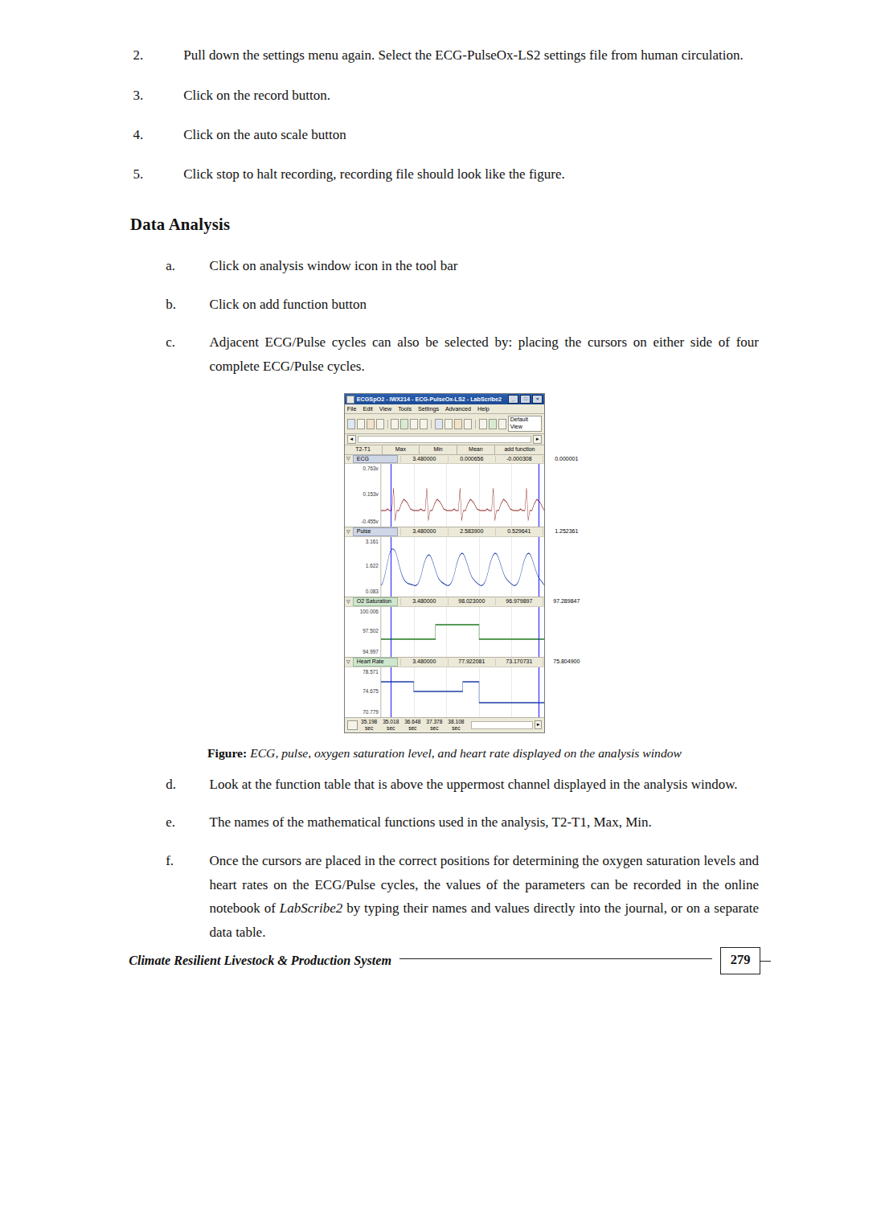Pull down the settings menu again. Select the ECG-PulseOx-LS2 settings file from human circulation.
Click on the record button.
Click on the auto scale button
Click stop to halt recording, recording file should look like the figure.
Data Analysis
Click on analysis window icon in the tool bar
Click on add function button
Adjacent ECG/Pulse cycles can also be selected by: placing the cursors on either side of four complete ECG/Pulse cycles.
ECGSpO2 - IWX214 - ECG-PulseOx-LS2 - LabScribe2
_□×
File Edit View Tools Settings Advanced Help
Default View
◄ ►
T2-T1
Max
Min
Mean
add function
▽ ECG 3.480000 0.000656 -0.000308 0.000001
0.763v 0.153v -0.455v
▽ Pulse 3.480000 2.583900 0.529641 1.252361
3.161 1.622 0.083
▽ O2 Saturation 3.480000 98.023000 96.979897 97.289847
100.006 97.502 94.997
▽ Heart Rate 3.480000 77.922081 73.170731 75.804900
78.571 74.675 70.779
35.198 sec 35.018 sec 36.648 sec 37.378 sec 38.108 sec ►
Figure: ECG, pulse, oxygen saturation level, and heart rate displayed on the analysis window
Look at the function table that is above the uppermost channel displayed in the analysis window.
The names of the mathematical functions used in the analysis, T2-T1, Max, Min.
Once the cursors are placed in the correct positions for determining the oxygen saturation levels and heart rates on the ECG/Pulse cycles, the values of the parameters can be recorded in the online notebook of LabScribe2 by typing their names and values directly into the journal, or on a separate data table.
Climate Resilient Livestock & Production System 279